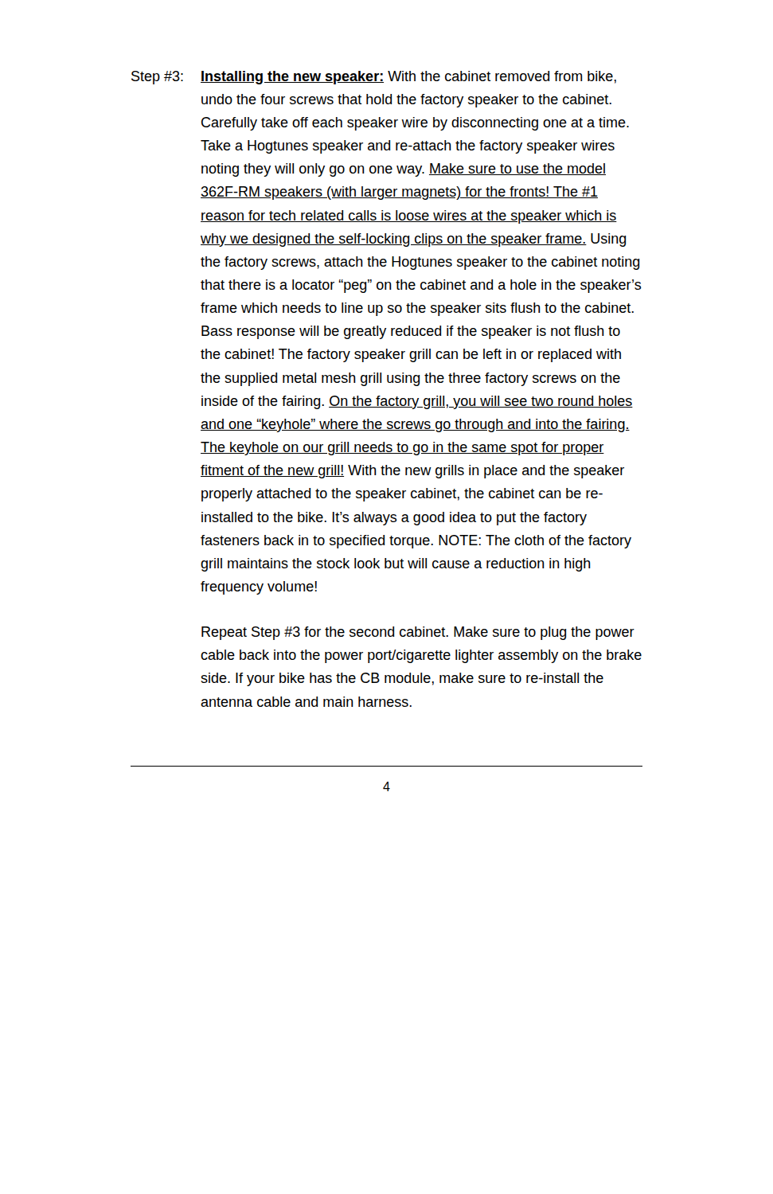Step #3:
Installing the new speaker: With the cabinet removed from bike, undo the four screws that hold the factory speaker to the cabinet. Carefully take off each speaker wire by disconnecting one at a time. Take a Hogtunes speaker and re-attach the factory speaker wires noting they will only go on one way. Make sure to use the model 362F-RM speakers (with larger magnets) for the fronts! The #1 reason for tech related calls is loose wires at the speaker which is why we designed the self-locking clips on the speaker frame. Using the factory screws, attach the Hogtunes speaker to the cabinet noting that there is a locator “peg” on the cabinet and a hole in the speaker’s frame which needs to line up so the speaker sits flush to the cabinet. Bass response will be greatly reduced if the speaker is not flush to the cabinet! The factory speaker grill can be left in or replaced with the supplied metal mesh grill using the three factory screws on the inside of the fairing. On the factory grill, you will see two round holes and one “keyhole” where the screws go through and into the fairing. The keyhole on our grill needs to go in the same spot for proper fitment of the new grill! With the new grills in place and the speaker properly attached to the speaker cabinet, the cabinet can be re-installed to the bike. It’s always a good idea to put the factory fasteners back in to specified torque. NOTE: The cloth of the factory grill maintains the stock look but will cause a reduction in high frequency volume!
Repeat Step #3 for the second cabinet. Make sure to plug the power cable back into the power port/cigarette lighter assembly on the brake side. If your bike has the CB module, make sure to re-install the antenna cable and main harness.
4